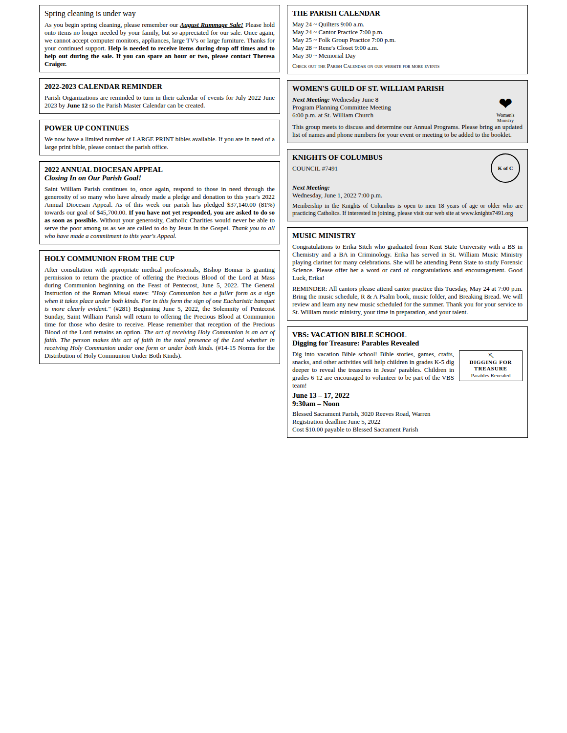Spring cleaning is under way
As you begin spring cleaning, please remember our August Rummage Sale! Please hold onto items no longer needed by your family, but so appreciated for our sale. Once again, we cannot accept computer monitors, appliances, large TV's or large furniture. Thanks for your continued support. Help is needed to receive items during drop off times and to help out during the sale. If you can spare an hour or two, please contact Theresa Craiger.
2022-2023 CALENDAR REMINDER
Parish Organizations are reminded to turn in their calendar of events for July 2022-June 2023 by June 12 so the Parish Master Calendar can be created.
POWER UP CONTINUES
We now have a limited number of LARGE PRINT bibles available. If you are in need of a large print bible, please contact the parish office.
2022 ANNUAL DIOCESAN APPEAL
Closing In on Our Parish Goal!
Saint William Parish continues to, once again, respond to those in need through the generosity of so many who have already made a pledge and donation to this year's 2022 Annual Diocesan Appeal. As of this week our parish has pledged $37,140.00 (81%) towards our goal of $45,700.00. If you have not yet responded, you are asked to do so as soon as possible. Without your generosity, Catholic Charities would never be able to serve the poor among us as we are called to do by Jesus in the Gospel. Thank you to all who have made a commitment to this year's Appeal.
HOLY COMMUNION FROM THE CUP
After consultation with appropriate medical professionals, Bishop Bonnar is granting permission to return the practice of offering the Precious Blood of the Lord at Mass during Communion beginning on the Feast of Pentecost, June 5, 2022. The General Instruction of the Roman Missal states: "Holy Communion has a fuller form as a sign when it takes place under both kinds. For in this form the sign of one Eucharistic banquet is more clearly evident." (#281) Beginning June 5, 2022, the Solemnity of Pentecost Sunday, Saint William Parish will return to offering the Precious Blood at Communion time for those who desire to receive. Please remember that reception of the Precious Blood of the Lord remains an option. The act of receiving Holy Communion is an act of faith. The person makes this act of faith in the total presence of the Lord whether in receiving Holy Communion under one form or under both kinds. (#14-15 Norms for the Distribution of Holy Communion Under Both Kinds).
THE PARISH CALENDAR
May 24 ~ Quilters 9:00 a.m.
May 24 ~ Cantor Practice 7:00 p.m.
May 25 ~ Folk Group Practice 7:00 p.m.
May 28 ~ Rene's Closet 9:00 a.m.
May 30 ~ Memorial Day
Check out the Parish Calendar on our website for more events
WOMEN'S GUILD OF ST. WILLIAM PARISH
Next Meeting: Wednesday June 8
Program Planning Committee Meeting
6:00 p.m. at St. William Church
❤
Women's Ministry
This group meets to discuss and determine our Annual Programs. Please bring an updated list of names and phone numbers for your event or meeting to be added to the booklet.
KNIGHTS OF COLUMBUS
COUNCIL #7491
K of C
Next Meeting:
Wednesday, June 1, 2022 7:00 p.m.
Membership in the Knights of Columbus is open to men 18 years of age or older who are practicing Catholics. If interested in joining, please visit our web site at www.knights7491.org
MUSIC MINISTRY
Congratulations to Erika Sitch who graduated from Kent State University with a BS in Chemistry and a BA in Criminology. Erika has served in St. William Music Ministry playing clarinet for many celebrations. She will be attending Penn State to study Forensic Science. Please offer her a word or card of congratulations and encouragement. Good Luck, Erika!
REMINDER: All cantors please attend cantor practice this Tuesday, May 24 at 7:00 p.m. Bring the music schedule, R & A Psalm book, music folder, and Breaking Bread. We will review and learn any new music scheduled for the summer. Thank you for your service to St. William music ministry, your time in preparation, and your talent.
VBS: VACATION BIBLE SCHOOL
Digging for Treasure: Parables Revealed
Dig into vacation Bible school! Bible stories, games, crafts, snacks, and other activities will help children in grades K-5 dig deeper to reveal the treasures in Jesus' parables. Children in grades 6-12 are encouraged to volunteer to be part of the VBS team!
⛏
DIGGING FOR TREASURE
Parables Revealed
June 13 – 17, 2022
9:30am – Noon
Blessed Sacrament Parish, 3020 Reeves Road, Warren
Registration deadline June 5, 2022
Cost $10.00 payable to Blessed Sacrament Parish